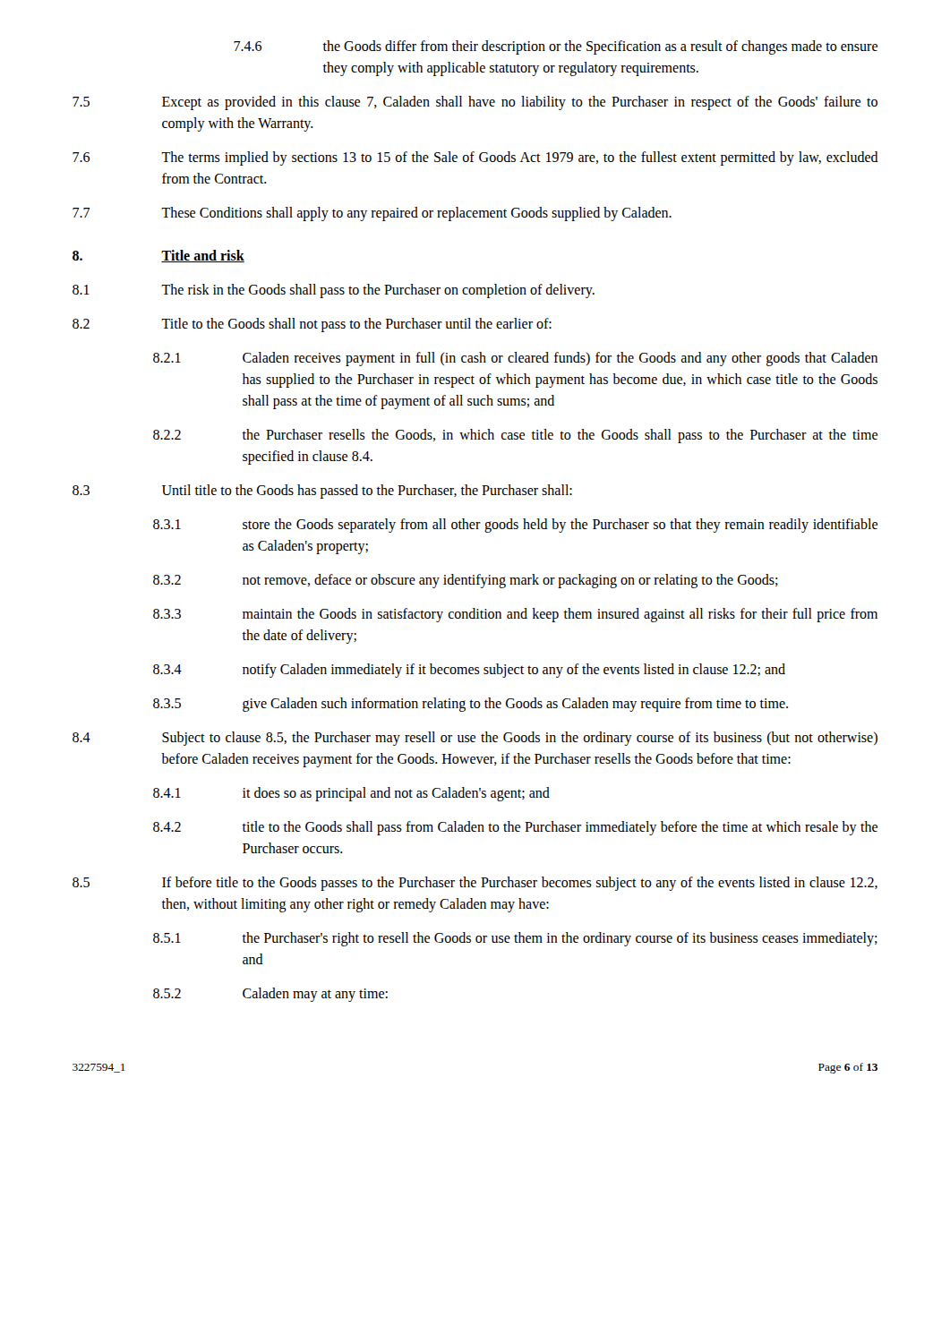7.4.6
the Goods differ from their description or the Specification as a result of changes made to ensure they comply with applicable statutory or regulatory requirements.
7.5
Except as provided in this clause 7, Caladen shall have no liability to the Purchaser in respect of the Goods' failure to comply with the Warranty.
7.6
The terms implied by sections 13 to 15 of the Sale of Goods Act 1979 are, to the fullest extent permitted by law, excluded from the Contract.
7.7
These Conditions shall apply to any repaired or replacement Goods supplied by Caladen.
8.
Title and risk
8.1
The risk in the Goods shall pass to the Purchaser on completion of delivery.
8.2
Title to the Goods shall not pass to the Purchaser until the earlier of:
8.2.1
Caladen receives payment in full (in cash or cleared funds) for the Goods and any other goods that Caladen has supplied to the Purchaser in respect of which payment has become due, in which case title to the Goods shall pass at the time of payment of all such sums; and
8.2.2
the Purchaser resells the Goods, in which case title to the Goods shall pass to the Purchaser at the time specified in clause 8.4.
8.3
Until title to the Goods has passed to the Purchaser, the Purchaser shall:
8.3.1
store the Goods separately from all other goods held by the Purchaser so that they remain readily identifiable as Caladen's property;
8.3.2
not remove, deface or obscure any identifying mark or packaging on or relating to the Goods;
8.3.3
maintain the Goods in satisfactory condition and keep them insured against all risks for their full price from the date of delivery;
8.3.4
notify Caladen immediately if it becomes subject to any of the events listed in clause 12.2; and
8.3.5
give Caladen such information relating to the Goods as Caladen may require from time to time.
8.4
Subject to clause 8.5, the Purchaser may resell or use the Goods in the ordinary course of its business (but not otherwise) before Caladen receives payment for the Goods. However, if the Purchaser resells the Goods before that time:
8.4.1
it does so as principal and not as Caladen's agent; and
8.4.2
title to the Goods shall pass from Caladen to the Purchaser immediately before the time at which resale by the Purchaser occurs.
8.5
If before title to the Goods passes to the Purchaser the Purchaser becomes subject to any of the events listed in clause 12.2, then, without limiting any other right or remedy Caladen may have:
8.5.1
the Purchaser's right to resell the Goods or use them in the ordinary course of its business ceases immediately; and
8.5.2
Caladen may at any time:
3227594_1
Page 6 of 13